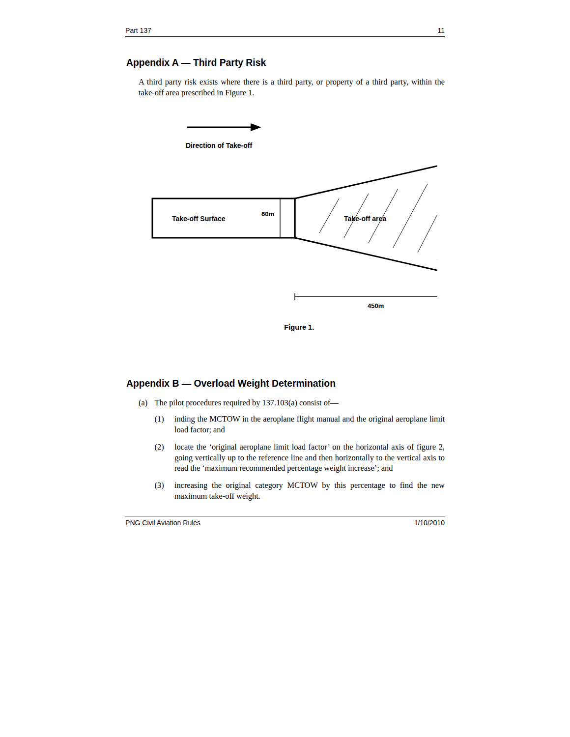Part 137
11
Appendix A — Third Party Risk
A third party risk exists where there is a third party, or property of a third party, within the take-off area prescribed in Figure 1.
Direction of Take-off Take-off Surface 60m Take-off area 180m 450m
Figure 1.
Appendix B — Overload Weight Determination
(a) The pilot procedures required by 137.103(a) consist of—
(1) inding the MCTOW in the aeroplane flight manual and the original aeroplane limit load factor; and
(2) locate the ‘original aeroplane limit load factor’ on the horizontal axis of figure 2, going vertically up to the reference line and then horizontally to the vertical axis to read the ‘maximum recommended percentage weight increase’; and
(3) increasing the original category MCTOW by this percentage to find the new maximum take-off weight.
PNG Civil Aviation Rules
1/10/2010